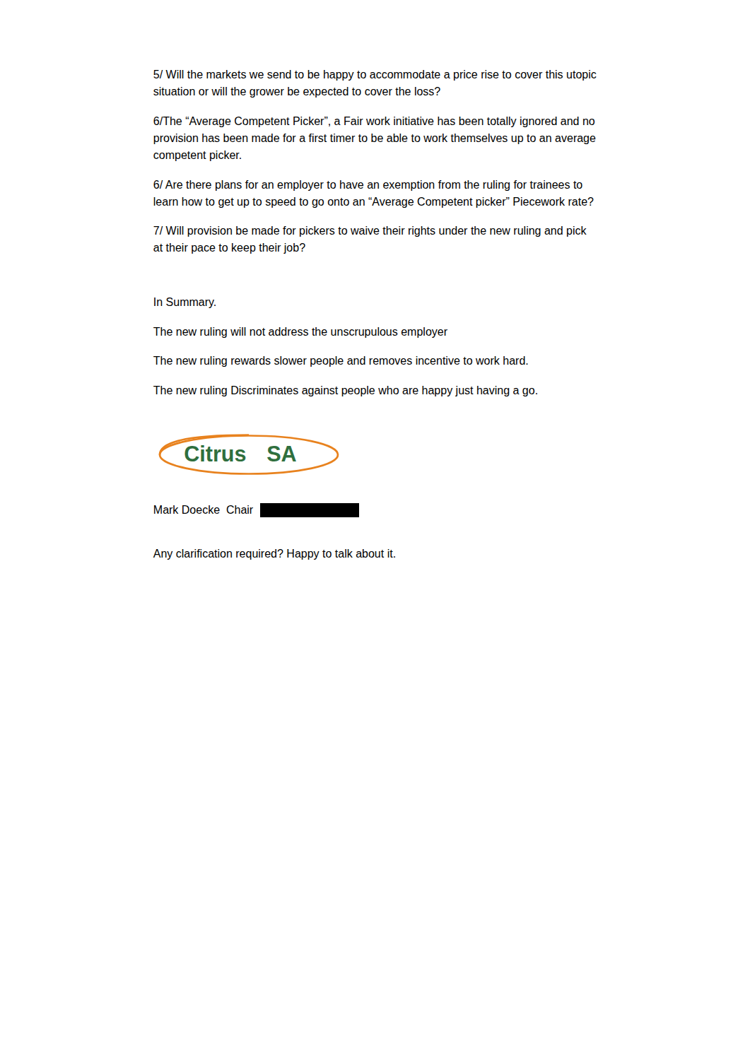5/ Will the markets we send to be happy to accommodate a price rise to cover this utopic situation or will the grower be expected to cover the loss?
6/The “Average Competent Picker”, a Fair work initiative has been totally ignored and no provision has been made for a first timer to be able to work themselves up to an average competent picker.
6/ Are there plans for an employer to have an exemption from the ruling for trainees to learn how to get up to speed to go onto an “Average Competent picker” Piecework rate?
7/ Will provision be made for pickers to waive their rights under the new ruling and pick at their pace to keep their job?
In Summary.
The new ruling will not address the unscrupulous employer
The new ruling rewards slower people and removes incentive to work hard.
The new ruling Discriminates against people who are happy just having a go.
Citrus SA
Mark Doecke Chair
Any clarification required? Happy to talk about it.